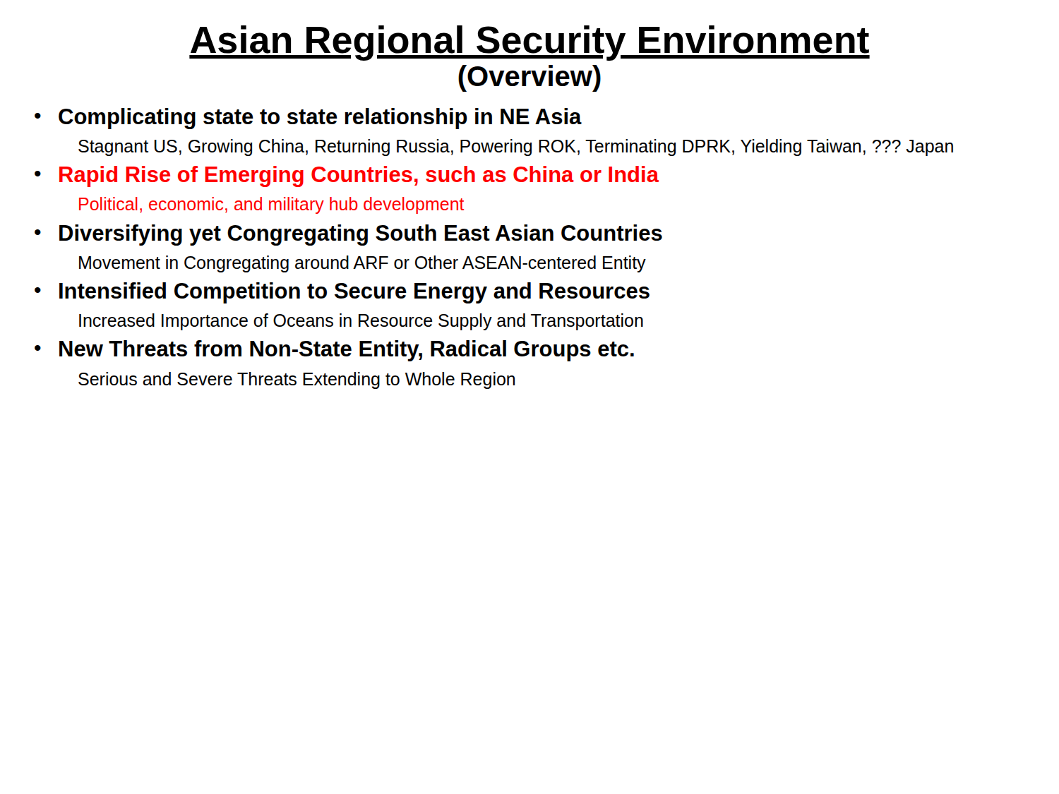Asian Regional Security Environment (Overview)
Complicating state to state relationship in NE Asia
Stagnant US, Growing China, Returning Russia, Powering ROK, Terminating DPRK, Yielding Taiwan, ??? Japan
Rapid Rise of Emerging Countries, such as China or India
Political, economic, and military hub development
Diversifying yet Congregating South East Asian Countries
Movement in Congregating around ARF or Other ASEAN-centered Entity
Intensified Competition to Secure Energy and Resources
Increased Importance of Oceans in Resource Supply and Transportation
New Threats from Non-State Entity, Radical Groups etc.
Serious and Severe Threats Extending to Whole Region